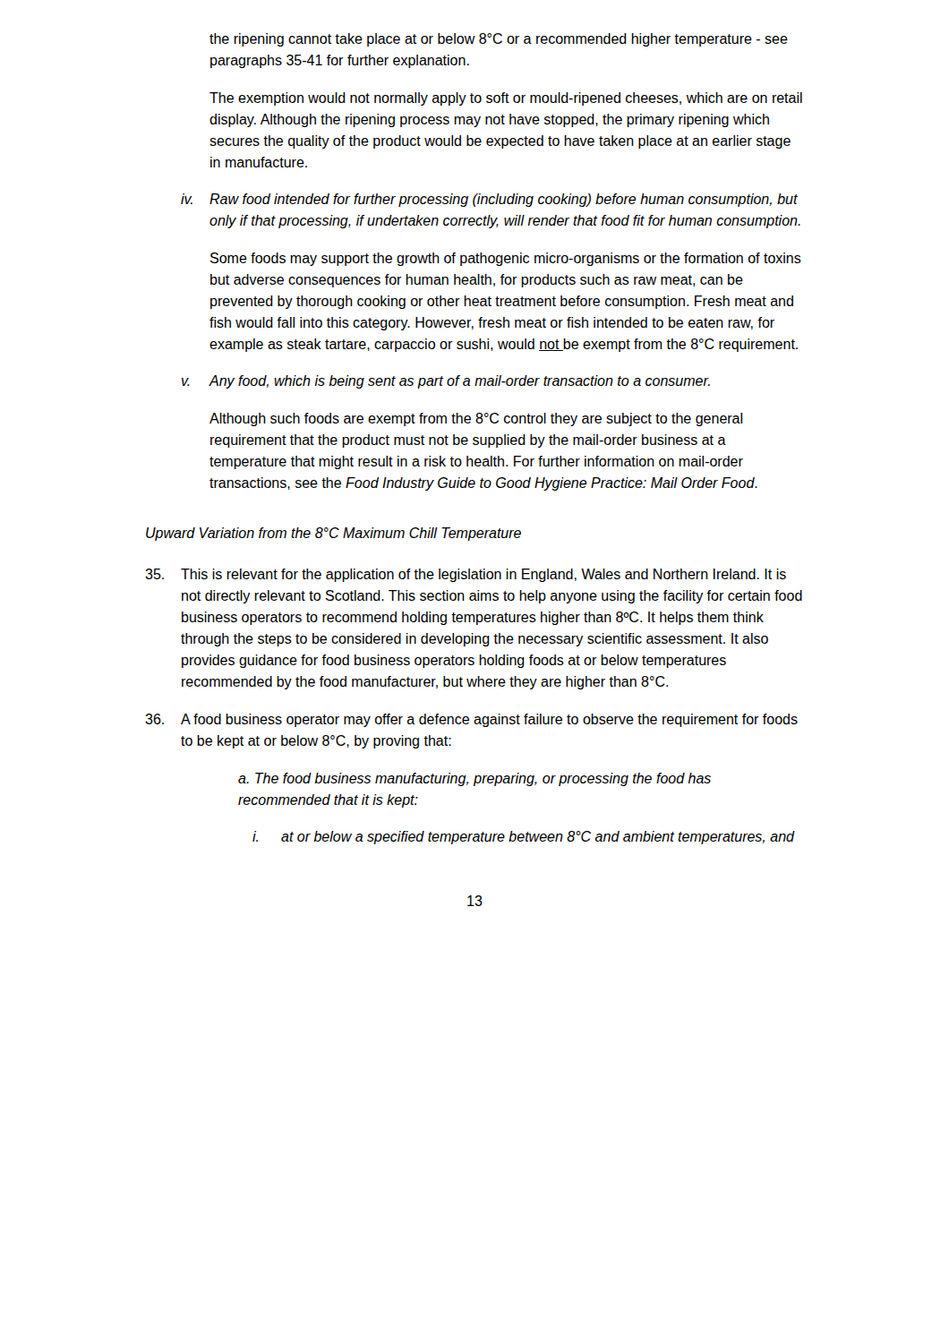the ripening cannot take place at or below 8°C or a recommended higher temperature - see paragraphs 35-41 for further explanation.
The exemption would not normally apply to soft or mould-ripened cheeses, which are on retail display. Although the ripening process may not have stopped, the primary ripening which secures the quality of the product would be expected to have taken place at an earlier stage in manufacture.
iv.
Raw food intended for further processing (including cooking) before human consumption, but only if that processing, if undertaken correctly, will render that food fit for human consumption.
Some foods may support the growth of pathogenic micro-organisms or the formation of toxins but adverse consequences for human health, for products such as raw meat, can be prevented by thorough cooking or other heat treatment before consumption. Fresh meat and fish would fall into this category. However, fresh meat or fish intended to be eaten raw, for example as steak tartare, carpaccio or sushi, would not be exempt from the 8°C requirement.
v.
Any food, which is being sent as part of a mail-order transaction to a consumer.
Although such foods are exempt from the 8°C control they are subject to the general requirement that the product must not be supplied by the mail-order business at a temperature that might result in a risk to health. For further information on mail-order transactions, see the Food Industry Guide to Good Hygiene Practice: Mail Order Food.
Upward Variation from the 8°C Maximum Chill Temperature
35.
This is relevant for the application of the legislation in England, Wales and Northern Ireland. It is not directly relevant to Scotland. This section aims to help anyone using the facility for certain food business operators to recommend holding temperatures higher than 8ºC. It helps them think through the steps to be considered in developing the necessary scientific assessment. It also provides guidance for food business operators holding foods at or below temperatures recommended by the food manufacturer, but where they are higher than 8°C.
36.
A food business operator may offer a defence against failure to observe the requirement for foods to be kept at or below 8°C, by proving that:
a. The food business manufacturing, preparing, or processing the food has recommended that it is kept:
i.
at or below a specified temperature between 8°C and ambient temperatures, and
13